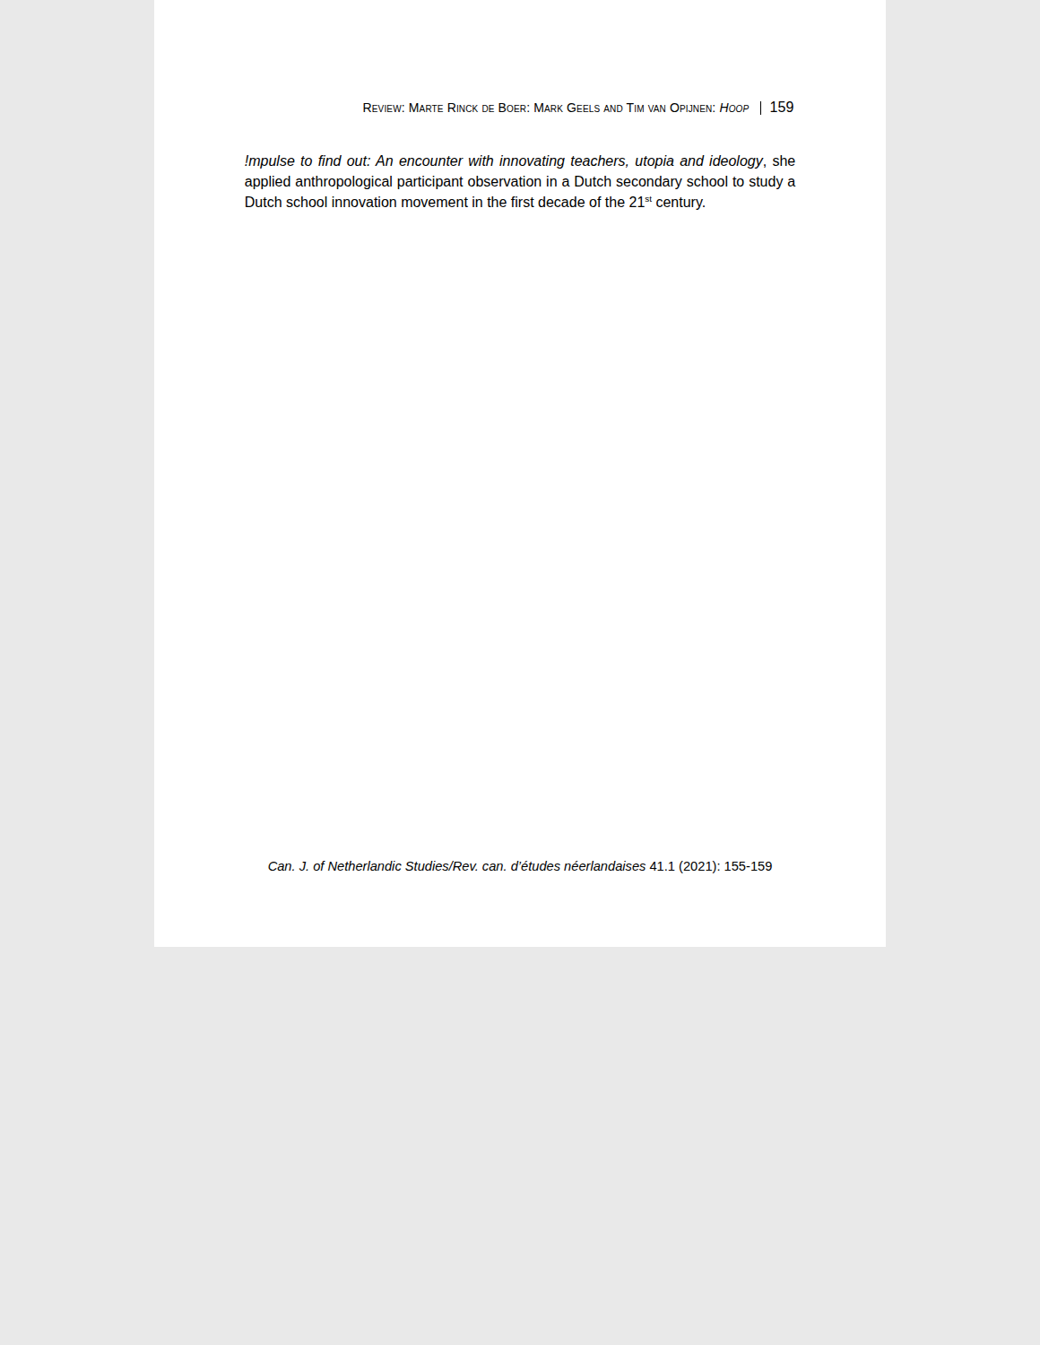Review: Marte Rinck de Boer: Mark Geels and Tim van Opijnen: Hoop 159
!mpulse to find out: An encounter with innovating teachers, utopia and ideology, she applied anthropological participant observation in a Dutch secondary school to study a Dutch school innovation movement in the first decade of the 21st century.
Can. J. of Netherlandic Studies/Rev. can. d’études néerlandaises 41.1 (2021): 155-159